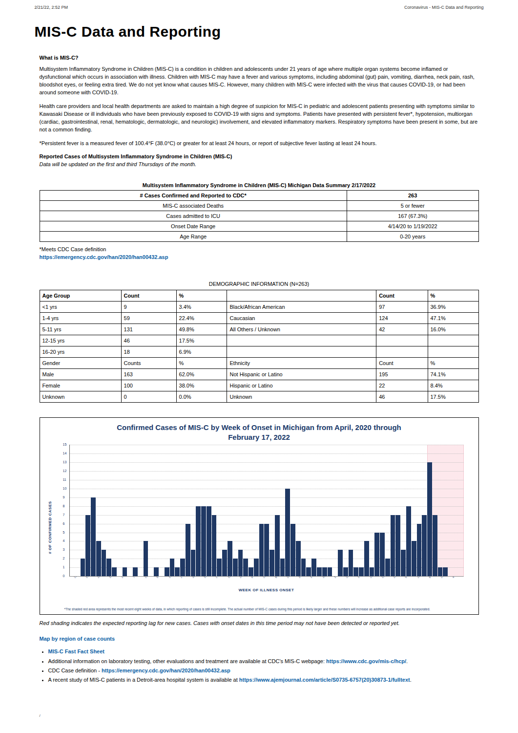2/21/22, 2:52 PM Coronavirus - MIS-C Data and Reporting
MIS-C Data and Reporting
What is MIS-C?
Multisystem Inflammatory Syndrome in Children (MIS-C) is a condition in children and adolescents under 21 years of age where multiple organ systems become inflamed or dysfunctional which occurs in association with illness. Children with MIS-C may have a fever and various symptoms, including abdominal (gut) pain, vomiting, diarrhea, neck pain, rash, bloodshot eyes, or feeling extra tired. We do not yet know what causes MIS-C. However, many children with MIS-C were infected with the virus that causes COVID-19, or had been around someone with COVID-19.
Health care providers and local health departments are asked to maintain a high degree of suspicion for MIS-C in pediatric and adolescent patients presenting with symptoms similar to Kawasaki Disease or ill individuals who have been previously exposed to COVID-19 with signs and symptoms. Patients have presented with persistent fever*, hypotension, multiorgan (cardiac, gastrointestinal, renal, hematologic, dermatologic, and neurologic) involvement, and elevated inflammatory markers. Respiratory symptoms have been present in some, but are not a common finding.
*Persistent fever is a measured fever of 100.4°F (38.0°C) or greater for at least 24 hours, or report of subjective fever lasting at least 24 hours.
Reported Cases of Multisystem Inflammatory Syndrome in Children (MIS-C)
Data will be updated on the first and third Thursdays of the month.
Multisystem Inflammatory Syndrome in Children (MIS-C) Michigan Data Summary 2/17/2022
| # Cases Confirmed and Reported to CDC* | 263 |
| MIS-C associated Deaths | 5 or fewer |
| Cases admitted to ICU | 167 (67.3%) |
| Onset Date Range | 4/14/20 to 1/19/2022 |
| Age Range | 0-20 years |
*Meets CDC Case definition
https://emergency.cdc.gov/han/2020/han00432.asp
DEMOGRAPHIC INFORMATION (N=263)
| Age Group | Count | % | | Count | % |
| --- | --- | --- | --- | --- | --- |
| <1 yrs | 9 | 3.4% | Black/African American | 97 | 36.9% |
| 1-4 yrs | 59 | 22.4% | Caucasian | 124 | 47.1% |
| 5-11 yrs | 131 | 49.8% | All Others / Unknown | 42 | 16.0% |
| 12-15 yrs | 46 | 17.5% | | | |
| 16-20 yrs | 18 | 6.9% | | | |
| Gender | Counts | % | Ethnicity | Count | % |
| Male | 163 | 62.0% | Not Hispanic or Latino | 195 | 74.1% |
| Female | 100 | 38.0% | Hispanic or Latino | 22 | 8.4% |
| Unknown | 0 | 0.0% | Unknown | 46 | 17.5% |
Confirmed Cases of MIS-C by Week of Onset in Michigan from April, 2020 through
February 17, 2022
# OF CONFIRMED CASES
15
14
13
12
11
10
9
8
7
6
5
4
3
2
1
0
29-Mar-20 12-Apr-20 26-Apr-20 10-May-20 24-May-20 7-Jun-20 21-Jun-20 5-Jul-20 19-Jul-20 2-Aug-20 30-Aug-20 13-Sep-20 27-Sep-20 11-Oct-20 25-Oct-20 8-Nov-20 22-Nov-20 6-Dec-20 20-Dec-20 3-Jan-21 17-Jan-21 31-Jan-21 14-Feb-21 28-Feb-21 14-Mar-21 28-Mar-21 11-Apr-21 25-Apr-21 9-May-21 23-May-21 6-Jun-21 20-Jun-21 4-Jul-21
WEEK OF ILLNESS ONSET
*The shaded red area represents the most recent eight weeks of data, in which reporting of cases is still incomplete. The actual number of MIS-C cases during this period is likely larger and these numbers will increase as additional case reports are incorporated.
Red shading indicates the expected reporting lag for new cases. Cases with onset dates in this time period may not have been detected or reported yet.
Map by region of case counts
MIS-C Fast Fact Sheet
Additional information on laboratory testing, other evaluations and treatment are available at CDC's MIS-C webpage: https://www.cdc.gov/mis-c/hcp/.
CDC Case definition - https://emergency.cdc.gov/han/2020/han00432.asp
A recent study of MIS-C patients in a Detroit-area hospital system is available at https://www.ajemjournal.com/article/S0735-6757(20)30873-1/fulltext.
/